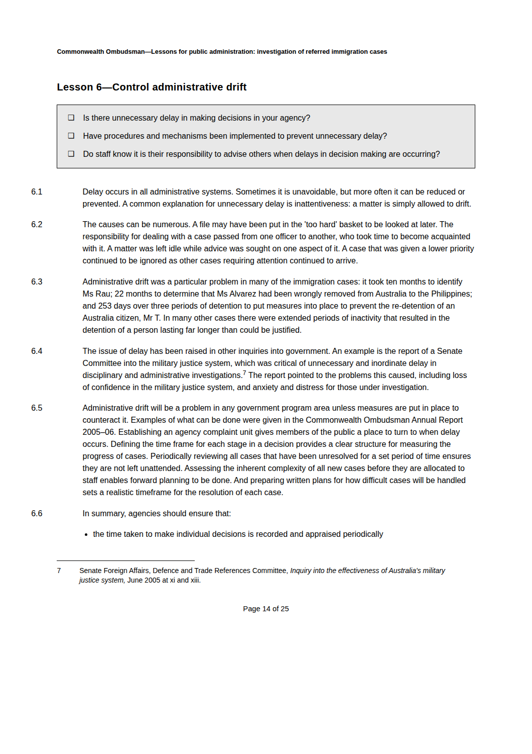Commonwealth Ombudsman—Lessons for public administration: investigation of referred immigration cases
Lesson 6—Control administrative drift
Is there unnecessary delay in making decisions in your agency?
Have procedures and mechanisms been implemented to prevent unnecessary delay?
Do staff know it is their responsibility to advise others when delays in decision making are occurring?
6.1 Delay occurs in all administrative systems. Sometimes it is unavoidable, but more often it can be reduced or prevented. A common explanation for unnecessary delay is inattentiveness: a matter is simply allowed to drift.
6.2 The causes can be numerous. A file may have been put in the 'too hard' basket to be looked at later. The responsibility for dealing with a case passed from one officer to another, who took time to become acquainted with it. A matter was left idle while advice was sought on one aspect of it. A case that was given a lower priority continued to be ignored as other cases requiring attention continued to arrive.
6.3 Administrative drift was a particular problem in many of the immigration cases: it took ten months to identify Ms Rau; 22 months to determine that Ms Alvarez had been wrongly removed from Australia to the Philippines; and 253 days over three periods of detention to put measures into place to prevent the re-detention of an Australia citizen, Mr T. In many other cases there were extended periods of inactivity that resulted in the detention of a person lasting far longer than could be justified.
6.4 The issue of delay has been raised in other inquiries into government. An example is the report of a Senate Committee into the military justice system, which was critical of unnecessary and inordinate delay in disciplinary and administrative investigations.7 The report pointed to the problems this caused, including loss of confidence in the military justice system, and anxiety and distress for those under investigation.
6.5 Administrative drift will be a problem in any government program area unless measures are put in place to counteract it. Examples of what can be done were given in the Commonwealth Ombudsman Annual Report 2005–06. Establishing an agency complaint unit gives members of the public a place to turn to when delay occurs. Defining the time frame for each stage in a decision provides a clear structure for measuring the progress of cases. Periodically reviewing all cases that have been unresolved for a set period of time ensures they are not left unattended. Assessing the inherent complexity of all new cases before they are allocated to staff enables forward planning to be done. And preparing written plans for how difficult cases will be handled sets a realistic timeframe for the resolution of each case.
6.6 In summary, agencies should ensure that:
the time taken to make individual decisions is recorded and appraised periodically
7 Senate Foreign Affairs, Defence and Trade References Committee, Inquiry into the effectiveness of Australia's military justice system, June 2005 at xi and xiii.
Page 14 of 25